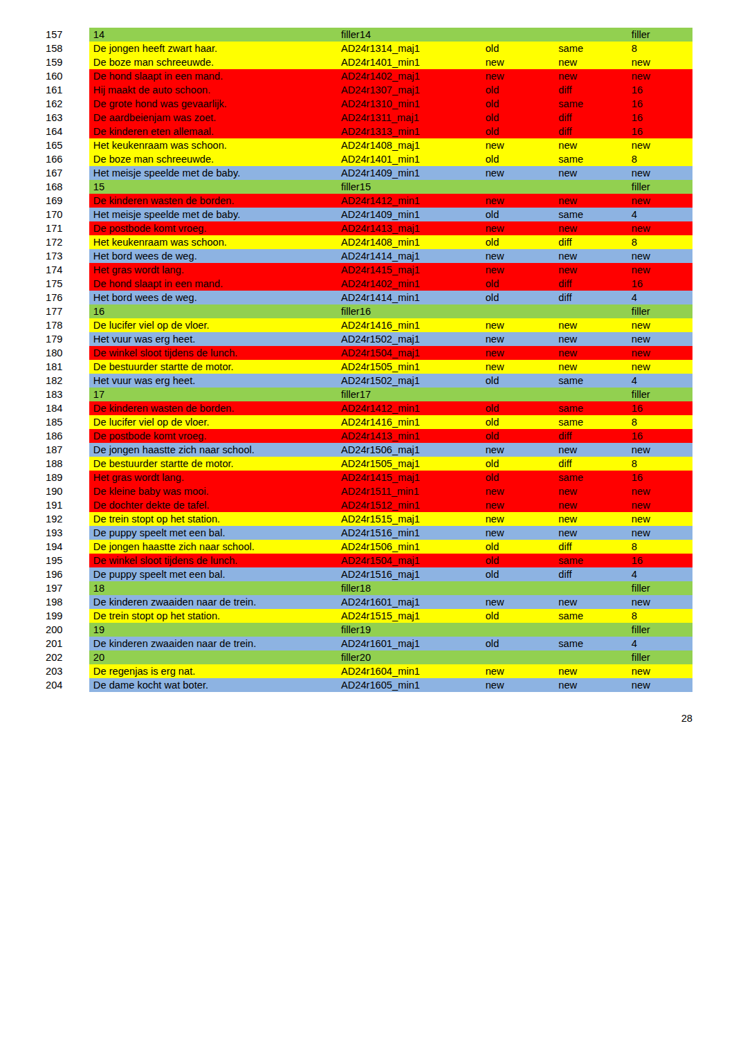| 157 | 14 | filler14 | | | filler |
| 158 | De jongen heeft zwart haar. | AD24r1314_maj1 | old | same | 8 |
| 159 | De boze man schreeuwde. | AD24r1401_min1 | new | new | new |
| 160 | De hond slaapt in een mand. | AD24r1402_maj1 | new | new | new |
| 161 | Hij maakt de auto schoon. | AD24r1307_maj1 | old | diff | 16 |
| 162 | De grote hond was gevaarlijk. | AD24r1310_min1 | old | same | 16 |
| 163 | De aardbeienjam was zoet. | AD24r1311_maj1 | old | diff | 16 |
| 164 | De kinderen eten allemaal. | AD24r1313_min1 | old | diff | 16 |
| 165 | Het keukenraam was schoon. | AD24r1408_maj1 | new | new | new |
| 166 | De boze man schreeuwde. | AD24r1401_min1 | old | same | 8 |
| 167 | Het meisje speelde met de baby. | AD24r1409_min1 | new | new | new |
| 168 | 15 | filler15 | | | filler |
| 169 | De kinderen wasten de borden. | AD24r1412_min1 | new | new | new |
| 170 | Het meisje speelde met de baby. | AD24r1409_min1 | old | same | 4 |
| 171 | De postbode komt vroeg. | AD24r1413_maj1 | new | new | new |
| 172 | Het keukenraam was schoon. | AD24r1408_min1 | old | diff | 8 |
| 173 | Het bord wees de weg. | AD24r1414_maj1 | new | new | new |
| 174 | Het gras wordt lang. | AD24r1415_maj1 | new | new | new |
| 175 | De hond slaapt in een mand. | AD24r1402_min1 | old | diff | 16 |
| 176 | Het bord wees de weg. | AD24r1414_min1 | old | diff | 4 |
| 177 | 16 | filler16 | | | filler |
| 178 | De lucifer viel op de vloer. | AD24r1416_min1 | new | new | new |
| 179 | Het vuur was erg heet. | AD24r1502_maj1 | new | new | new |
| 180 | De winkel sloot tijdens de lunch. | AD24r1504_maj1 | new | new | new |
| 181 | De bestuurder startte de motor. | AD24r1505_min1 | new | new | new |
| 182 | Het vuur was erg heet. | AD24r1502_maj1 | old | same | 4 |
| 183 | 17 | filler17 | | | filler |
| 184 | De kinderen wasten de borden. | AD24r1412_min1 | old | same | 16 |
| 185 | De lucifer viel op de vloer. | AD24r1416_min1 | old | same | 8 |
| 186 | De postbode komt vroeg. | AD24r1413_min1 | old | diff | 16 |
| 187 | De jongen haastte zich naar school. | AD24r1506_maj1 | new | new | new |
| 188 | De bestuurder startte de motor. | AD24r1505_maj1 | old | diff | 8 |
| 189 | Het gras wordt lang. | AD24r1415_maj1 | old | same | 16 |
| 190 | De kleine baby was mooi. | AD24r1511_min1 | new | new | new |
| 191 | De dochter dekte de tafel. | AD24r1512_min1 | new | new | new |
| 192 | De trein stopt op het station. | AD24r1515_maj1 | new | new | new |
| 193 | De puppy speelt met een bal. | AD24r1516_min1 | new | new | new |
| 194 | De jongen haastte zich naar school. | AD24r1506_min1 | old | diff | 8 |
| 195 | De winkel sloot tijdens de lunch. | AD24r1504_maj1 | old | same | 16 |
| 196 | De puppy speelt met een bal. | AD24r1516_maj1 | old | diff | 4 |
| 197 | 18 | filler18 | | | filler |
| 198 | De kinderen zwaaiden naar de trein. | AD24r1601_maj1 | new | new | new |
| 199 | De trein stopt op het station. | AD24r1515_maj1 | old | same | 8 |
| 200 | 19 | filler19 | | | filler |
| 201 | De kinderen zwaaiden naar de trein. | AD24r1601_maj1 | old | same | 4 |
| 202 | 20 | filler20 | | | filler |
| 203 | De regenjas is erg nat. | AD24r1604_min1 | new | new | new |
| 204 | De dame kocht wat boter. | AD24r1605_min1 | new | new | new |
28